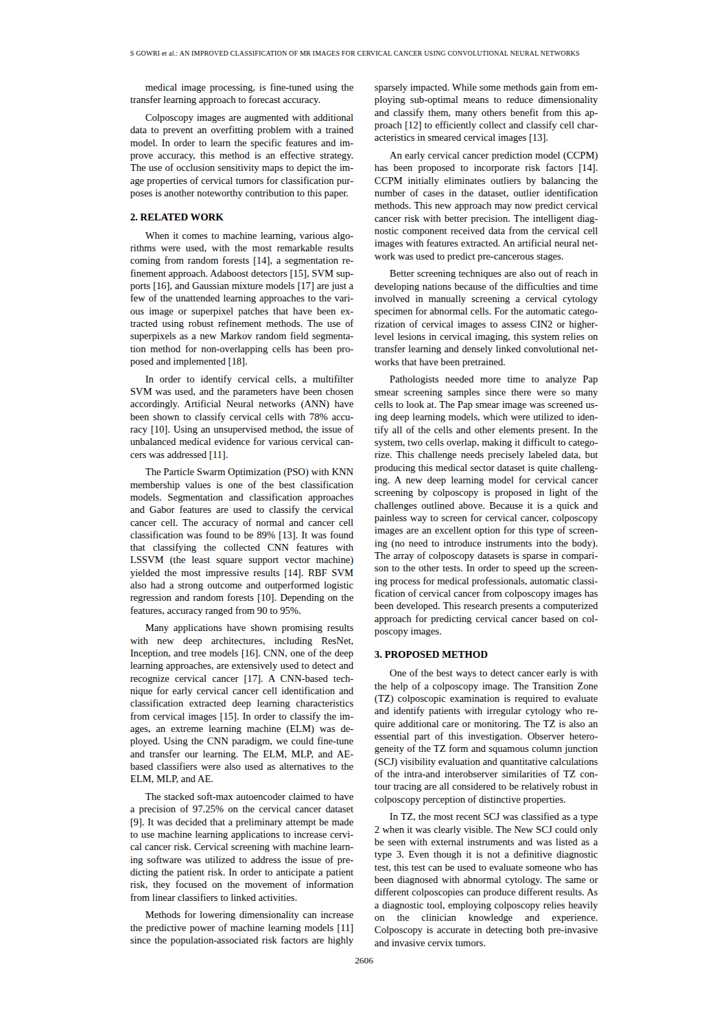S GOWRI et al.: AN IMPROVED CLASSIFICATION OF MR IMAGES FOR CERVICAL CANCER USING CONVOLUTIONAL NEURAL NETWORKS
medical image processing, is fine-tuned using the transfer learning approach to forecast accuracy.
Colposcopy images are augmented with additional data to prevent an overfitting problem with a trained model. In order to learn the specific features and improve accuracy, this method is an effective strategy. The use of occlusion sensitivity maps to depict the image properties of cervical tumors for classification purposes is another noteworthy contribution to this paper.
2. RELATED WORK
When it comes to machine learning, various algorithms were used, with the most remarkable results coming from random forests [14], a segmentation refinement approach. Adaboost detectors [15], SVM supports [16], and Gaussian mixture models [17] are just a few of the unattended learning approaches to the various image or superpixel patches that have been extracted using robust refinement methods. The use of superpixels as a new Markov random field segmentation method for non-overlapping cells has been proposed and implemented [18].
In order to identify cervical cells, a multifilter SVM was used, and the parameters have been chosen accordingly. Artificial Neural networks (ANN) have been shown to classify cervical cells with 78% accuracy [10]. Using an unsupervised method, the issue of unbalanced medical evidence for various cervical cancers was addressed [11].
The Particle Swarm Optimization (PSO) with KNN membership values is one of the best classification models. Segmentation and classification approaches and Gabor features are used to classify the cervical cancer cell. The accuracy of normal and cancer cell classification was found to be 89% [13]. It was found that classifying the collected CNN features with LSSVM (the least square support vector machine) yielded the most impressive results [14]. RBF SVM also had a strong outcome and outperformed logistic regression and random forests [10]. Depending on the features, accuracy ranged from 90 to 95%.
Many applications have shown promising results with new deep architectures, including ResNet, Inception, and tree models [16]. CNN, one of the deep learning approaches, are extensively used to detect and recognize cervical cancer [17]. A CNN-based technique for early cervical cancer cell identification and classification extracted deep learning characteristics from cervical images [15]. In order to classify the images, an extreme learning machine (ELM) was deployed. Using the CNN paradigm, we could fine-tune and transfer our learning. The ELM, MLP, and AE-based classifiers were also used as alternatives to the ELM, MLP, and AE.
The stacked soft-max autoencoder claimed to have a precision of 97.25% on the cervical cancer dataset [9]. It was decided that a preliminary attempt be made to use machine learning applications to increase cervical cancer risk. Cervical screening with machine learning software was utilized to address the issue of predicting the patient risk. In order to anticipate a patient risk, they focused on the movement of information from linear classifiers to linked activities.
Methods for lowering dimensionality can increase the predictive power of machine learning models [11] since the population-associated risk factors are highly sparsely impacted. While some methods gain from employing sub-optimal means to reduce dimensionality and classify them, many others benefit from this approach [12] to efficiently collect and classify cell characteristics in smeared cervical images [13].
An early cervical cancer prediction model (CCPM) has been proposed to incorporate risk factors [14]. CCPM initially eliminates outliers by balancing the number of cases in the dataset, outlier identification methods. This new approach may now predict cervical cancer risk with better precision. The intelligent diagnostic component received data from the cervical cell images with features extracted. An artificial neural network was used to predict pre-cancerous stages.
Better screening techniques are also out of reach in developing nations because of the difficulties and time involved in manually screening a cervical cytology specimen for abnormal cells. For the automatic categorization of cervical images to assess CIN2 or higher-level lesions in cervical imaging, this system relies on transfer learning and densely linked convolutional networks that have been pretrained.
Pathologists needed more time to analyze Pap smear screening samples since there were so many cells to look at. The Pap smear image was screened using deep learning models, which were utilized to identify all of the cells and other elements present. In the system, two cells overlap, making it difficult to categorize. This challenge needs precisely labeled data, but producing this medical sector dataset is quite challenging. A new deep learning model for cervical cancer screening by colposcopy is proposed in light of the challenges outlined above. Because it is a quick and painless way to screen for cervical cancer, colposcopy images are an excellent option for this type of screening (no need to introduce instruments into the body). The array of colposcopy datasets is sparse in comparison to the other tests. In order to speed up the screening process for medical professionals, automatic classification of cervical cancer from colposcopy images has been developed. This research presents a computerized approach for predicting cervical cancer based on colposcopy images.
3. PROPOSED METHOD
One of the best ways to detect cancer early is with the help of a colposcopy image. The Transition Zone (TZ) colposcopic examination is required to evaluate and identify patients with irregular cytology who require additional care or monitoring. The TZ is also an essential part of this investigation. Observer heterogeneity of the TZ form and squamous column junction (SCJ) visibility evaluation and quantitative calculations of the intra-and interobserver similarities of TZ contour tracing are all considered to be relatively robust in colposcopy perception of distinctive properties.
In TZ, the most recent SCJ was classified as a type 2 when it was clearly visible. The New SCJ could only be seen with external instruments and was listed as a type 3. Even though it is not a definitive diagnostic test, this test can be used to evaluate someone who has been diagnosed with abnormal cytology. The same or different colposcopies can produce different results. As a diagnostic tool, employing colposcopy relies heavily on the clinician knowledge and experience. Colposcopy is accurate in detecting both pre-invasive and invasive cervix tumors.
2606